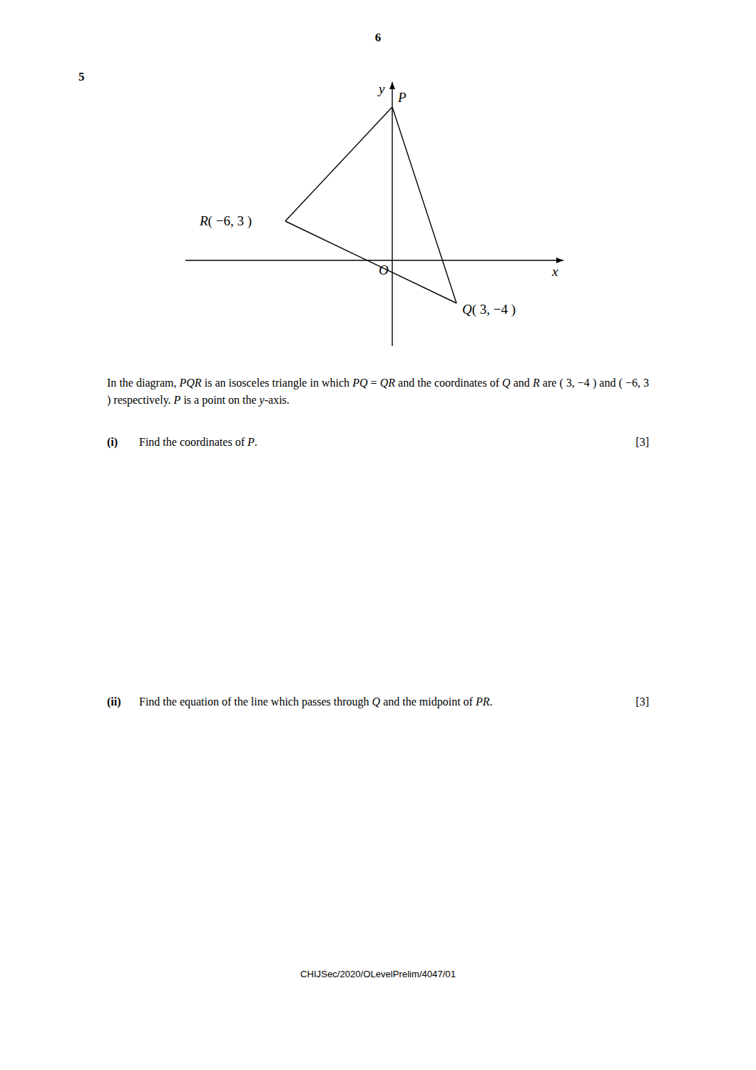6
5
P R( −6, 3 ) Q( 3, −4 ) O x y
In the diagram, PQR is an isosceles triangle in which PQ = QR and the coordinates of Q and R are ( 3, −4 ) and ( −6, 3 ) respectively. P is a point on the y-axis.
(i) [3] Find the coordinates of P.
(ii) [3] Find the equation of the line which passes through Q and the midpoint of PR.
CHIJSec/2020/OLevelPrelim/4047/01